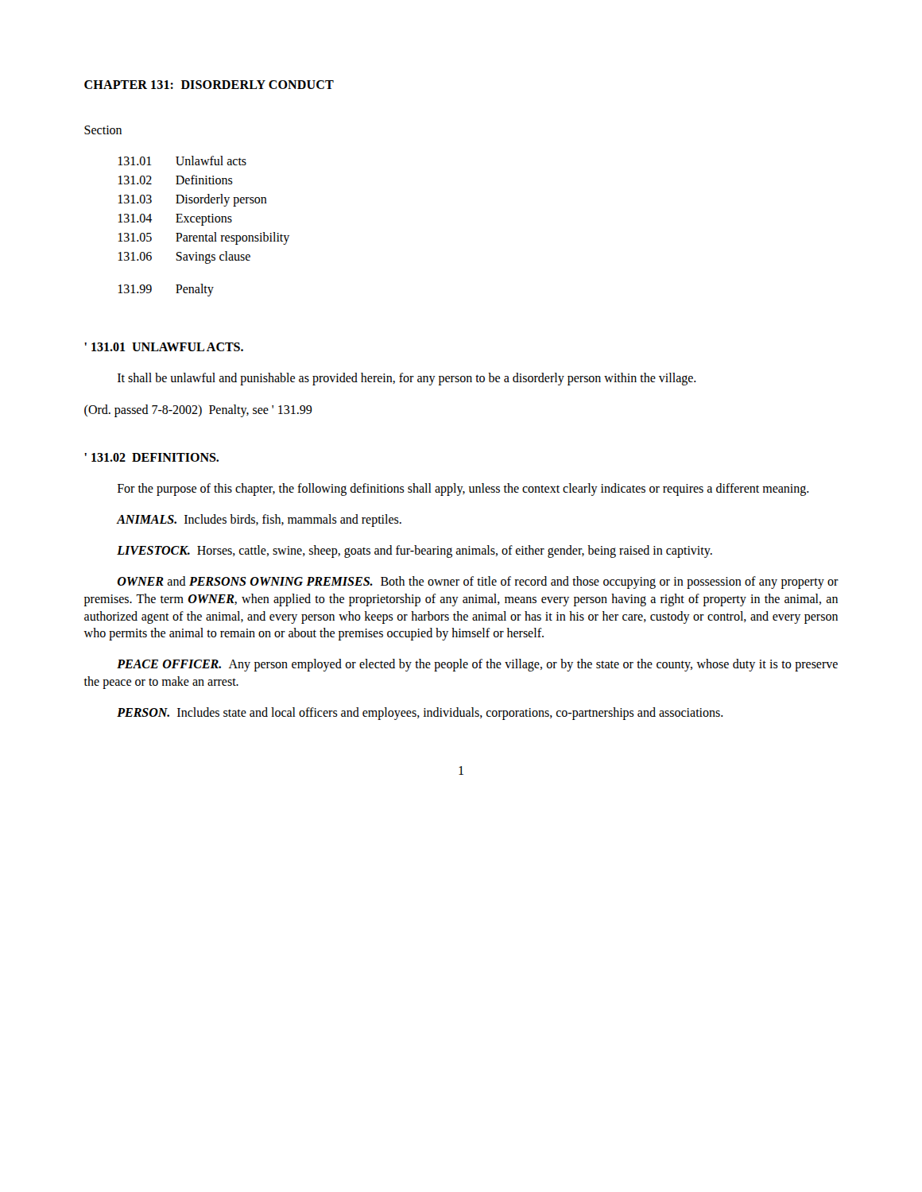CHAPTER 131: DISORDERLY CONDUCT
Section
131.01 Unlawful acts
131.02 Definitions
131.03 Disorderly person
131.04 Exceptions
131.05 Parental responsibility
131.06 Savings clause
131.99 Penalty
' 131.01 UNLAWFUL ACTS.
It shall be unlawful and punishable as provided herein, for any person to be a disorderly person within the village.
(Ord. passed 7-8-2002) Penalty, see ' 131.99
' 131.02 DEFINITIONS.
For the purpose of this chapter, the following definitions shall apply, unless the context clearly indicates or requires a different meaning.
ANIMALS. Includes birds, fish, mammals and reptiles.
LIVESTOCK. Horses, cattle, swine, sheep, goats and fur-bearing animals, of either gender, being raised in captivity.
OWNER and PERSONS OWNING PREMISES. Both the owner of title of record and those occupying or in possession of any property or premises. The term OWNER, when applied to the proprietorship of any animal, means every person having a right of property in the animal, an authorized agent of the animal, and every person who keeps or harbors the animal or has it in his or her care, custody or control, and every person who permits the animal to remain on or about the premises occupied by himself or herself.
PEACE OFFICER. Any person employed or elected by the people of the village, or by the state or the county, whose duty it is to preserve the peace or to make an arrest.
PERSON. Includes state and local officers and employees, individuals, corporations, co-partnerships and associations.
1